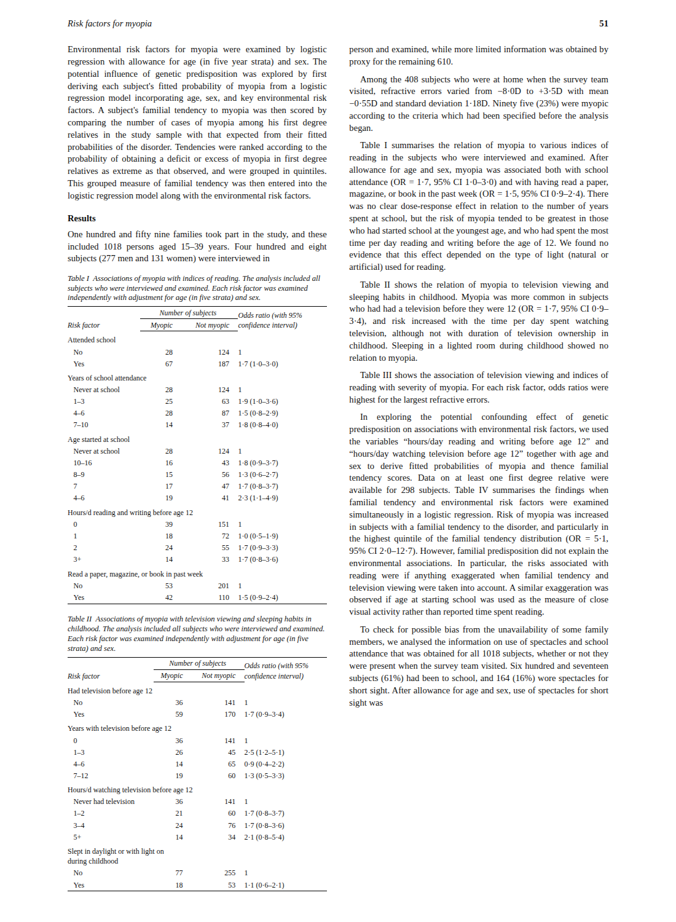Risk factors for myopia 51
Environmental risk factors for myopia were examined by logistic regression with allowance for age (in five year strata) and sex. The potential influence of genetic predisposition was explored by first deriving each subject's fitted probability of myopia from a logistic regression model incorporating age, sex, and key environmental risk factors. A subject's familial tendency to myopia was then scored by comparing the number of cases of myopia among his first degree relatives in the study sample with that expected from their fitted probabilities of the disorder. Tendencies were ranked according to the probability of obtaining a deficit or excess of myopia in first degree relatives as extreme as that observed, and were grouped in quintiles. This grouped measure of familial tendency was then entered into the logistic regression model along with the environmental risk factors.
Results
One hundred and fifty nine families took part in the study, and these included 1018 persons aged 15–39 years. Four hundred and eight subjects (277 men and 131 women) were interviewed in
Table I Associations of myopia with indices of reading. The analysis included all subjects who were interviewed and examined. Each risk factor was examined independently with adjustment for age (in five strata) and sex.
| Risk factor | Number of subjects | Odds ratio (with 95% confidence interval) |
| --- | --- | --- |
| Myopic | Not myopic |
| Attended school |
| No | 28 | 124 | 1 |
| Yes | 67 | 187 | 1·7 (1·0–3·0) |
| Years of school attendance |
| Never at school | 28 | 124 | 1 |
| 1–3 | 25 | 63 | 1·9 (1·0–3·6) |
| 4–6 | 28 | 87 | 1·5 (0·8–2·9) |
| 7–10 | 14 | 37 | 1·8 (0·8–4·0) |
| Age started at school |
| Never at school | 28 | 124 | 1 |
| 10–16 | 16 | 43 | 1·8 (0·9–3·7) |
| 8–9 | 15 | 56 | 1·3 (0·6–2·7) |
| 7 | 17 | 47 | 1·7 (0·8–3·7) |
| 4–6 | 19 | 41 | 2·3 (1·1–4·9) |
| Hours/d reading and writing before age 12 |
| 0 | 39 | 151 | 1 |
| 1 | 18 | 72 | 1·0 (0·5–1·9) |
| 2 | 24 | 55 | 1·7 (0·9–3·3) |
| 3+ | 14 | 33 | 1·7 (0·8–3·6) |
| Read a paper, magazine, or book in past week |
| No | 53 | 201 | 1 |
| Yes | 42 | 110 | 1·5 (0·9–2·4) |
Table II Associations of myopia with television viewing and sleeping habits in childhood. The analysis included all subjects who were interviewed and examined. Each risk factor was examined independently with adjustment for age (in five strata) and sex.
| Risk factor | Number of subjects | Odds ratio (with 95% confidence interval) |
| --- | --- | --- |
| Myopic | Not myopic |
| Had television before age 12 |
| No | 36 | 141 | 1 |
| Yes | 59 | 170 | 1·7 (0·9–3·4) |
| Years with television before age 12 |
| 0 | 36 | 141 | 1 |
| 1–3 | 26 | 45 | 2·5 (1·2–5·1) |
| 4–6 | 14 | 65 | 0·9 (0·4–2·2) |
| 7–12 | 19 | 60 | 1·3 (0·5–3·3) |
| Hours/d watching television before age 12 |
| Never had television | 36 | 141 | 1 |
| 1–2 | 21 | 60 | 1·7 (0·8–3·7) |
| 3–4 | 24 | 76 | 1·7 (0·8–3·6) |
| 5+ | 14 | 34 | 2·1 (0·8–5·4) |
| Slept in daylight or with light on during childhood |
| No | 77 | 255 | 1 |
| Yes | 18 | 53 | 1·1 (0·6–2·1) |
person and examined, while more limited information was obtained by proxy for the remaining 610.
Among the 408 subjects who were at home when the survey team visited, refractive errors varied from −8·0D to +3·5D with mean −0·55D and standard deviation 1·18D. Ninety five (23%) were myopic according to the criteria which had been specified before the analysis began.
Table I summarises the relation of myopia to various indices of reading in the subjects who were interviewed and examined. After allowance for age and sex, myopia was associated both with school attendance (OR = 1·7, 95% CI 1·0–3·0) and with having read a paper, magazine, or book in the past week (OR = 1·5, 95% CI 0·9–2·4). There was no clear dose-response effect in relation to the number of years spent at school, but the risk of myopia tended to be greatest in those who had started school at the youngest age, and who had spent the most time per day reading and writing before the age of 12. We found no evidence that this effect depended on the type of light (natural or artificial) used for reading.
Table II shows the relation of myopia to television viewing and sleeping habits in childhood. Myopia was more common in subjects who had had a television before they were 12 (OR = 1·7, 95% CI 0·9–3·4), and risk increased with the time per day spent watching television, although not with duration of television ownership in childhood. Sleeping in a lighted room during childhood showed no relation to myopia.
Table III shows the association of television viewing and indices of reading with severity of myopia. For each risk factor, odds ratios were highest for the largest refractive errors.
In exploring the potential confounding effect of genetic predisposition on associations with environmental risk factors, we used the variables “hours/day reading and writing before age 12” and “hours/day watching television before age 12” together with age and sex to derive fitted probabilities of myopia and thence familial tendency scores. Data on at least one first degree relative were available for 298 subjects. Table IV summarises the findings when familial tendency and environmental risk factors were examined simultaneously in a logistic regression. Risk of myopia was increased in subjects with a familial tendency to the disorder, and particularly in the highest quintile of the familial tendency distribution (OR = 5·1, 95% CI 2·0–12·7). However, familial predisposition did not explain the environmental associations. In particular, the risks associated with reading were if anything exaggerated when familial tendency and television viewing were taken into account. A similar exaggeration was observed if age at starting school was used as the measure of close visual activity rather than reported time spent reading.
To check for possible bias from the unavailability of some family members, we analysed the information on use of spectacles and school attendance that was obtained for all 1018 subjects, whether or not they were present when the survey team visited. Six hundred and seventeen subjects (61%) had been to school, and 164 (16%) wore spectacles for short sight. After allowance for age and sex, use of spectacles for short sight was